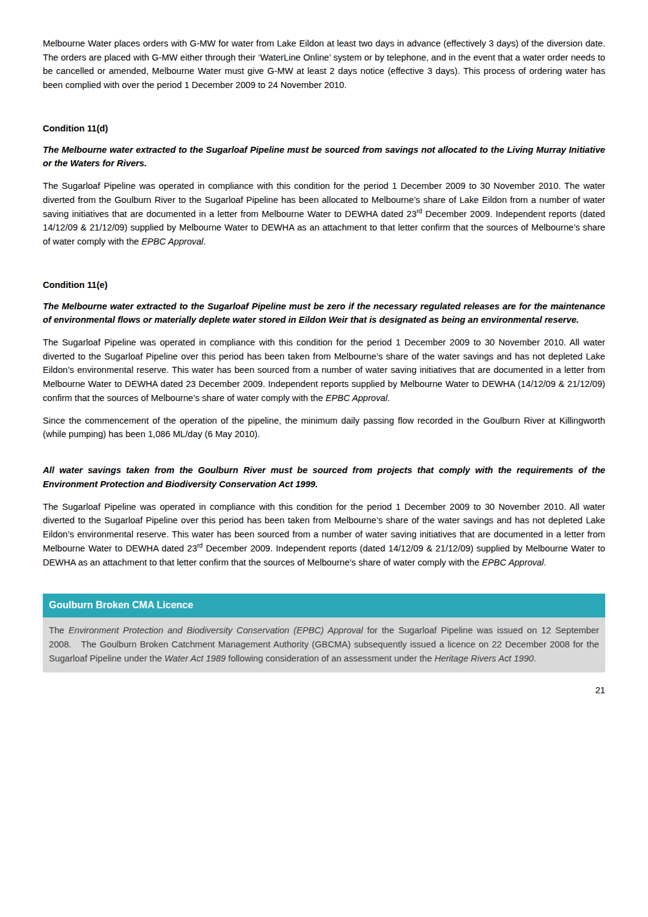Melbourne Water places orders with G-MW for water from Lake Eildon at least two days in advance (effectively 3 days) of the diversion date. The orders are placed with G-MW either through their ‘WaterLine Online’ system or by telephone, and in the event that a water order needs to be cancelled or amended, Melbourne Water must give G-MW at least 2 days notice (effective 3 days). This process of ordering water has been complied with over the period 1 December 2009 to 24 November 2010.
Condition 11(d)
The Melbourne water extracted to the Sugarloaf Pipeline must be sourced from savings not allocated to the Living Murray Initiative or the Waters for Rivers.
The Sugarloaf Pipeline was operated in compliance with this condition for the period 1 December 2009 to 30 November 2010. The water diverted from the Goulburn River to the Sugarloaf Pipeline has been allocated to Melbourne’s share of Lake Eildon from a number of water saving initiatives that are documented in a letter from Melbourne Water to DEWHA dated 23rd December 2009. Independent reports (dated 14/12/09 & 21/12/09) supplied by Melbourne Water to DEWHA as an attachment to that letter confirm that the sources of Melbourne’s share of water comply with the EPBC Approval.
Condition 11(e)
The Melbourne water extracted to the Sugarloaf Pipeline must be zero if the necessary regulated releases are for the maintenance of environmental flows or materially deplete water stored in Eildon Weir that is designated as being an environmental reserve.
The Sugarloaf Pipeline was operated in compliance with this condition for the period 1 December 2009 to 30 November 2010. All water diverted to the Sugarloaf Pipeline over this period has been taken from Melbourne’s share of the water savings and has not depleted Lake Eildon’s environmental reserve. This water has been sourced from a number of water saving initiatives that are documented in a letter from Melbourne Water to DEWHA dated 23 December 2009. Independent reports supplied by Melbourne Water to DEWHA (14/12/09 & 21/12/09) confirm that the sources of Melbourne’s share of water comply with the EPBC Approval.
Since the commencement of the operation of the pipeline, the minimum daily passing flow recorded in the Goulburn River at Killingworth (while pumping) has been 1,086 ML/day (6 May 2010).
All water savings taken from the Goulburn River must be sourced from projects that comply with the requirements of the Environment Protection and Biodiversity Conservation Act 1999.
The Sugarloaf Pipeline was operated in compliance with this condition for the period 1 December 2009 to 30 November 2010. All water diverted to the Sugarloaf Pipeline over this period has been taken from Melbourne’s share of the water savings and has not depleted Lake Eildon’s environmental reserve. This water has been sourced from a number of water saving initiatives that are documented in a letter from Melbourne Water to DEWHA dated 23rd December 2009. Independent reports (dated 14/12/09 & 21/12/09) supplied by Melbourne Water to DEWHA as an attachment to that letter confirm that the sources of Melbourne’s share of water comply with the EPBC Approval.
Goulburn Broken CMA Licence
The Environment Protection and Biodiversity Conservation (EPBC) Approval for the Sugarloaf Pipeline was issued on 12 September 2008. The Goulburn Broken Catchment Management Authority (GBCMA) subsequently issued a licence on 22 December 2008 for the Sugarloaf Pipeline under the Water Act 1989 following consideration of an assessment under the Heritage Rivers Act 1990.
21